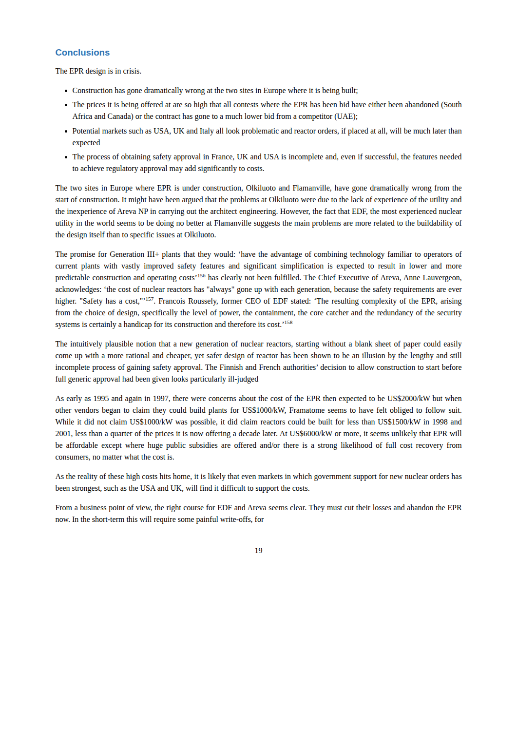Conclusions
The EPR design is in crisis.
Construction has gone dramatically wrong at the two sites in Europe where it is being built;
The prices it is being offered at are so high that all contests where the EPR has been bid have either been abandoned (South Africa and Canada) or the contract has gone to a much lower bid from a competitor (UAE);
Potential markets such as USA, UK and Italy all look problematic and reactor orders, if placed at all, will be much later than expected
The process of obtaining safety approval in France, UK and USA is incomplete and, even if successful, the features needed to achieve regulatory approval may add significantly to costs.
The two sites in Europe where EPR is under construction, Olkiluoto and Flamanville, have gone dramatically wrong from the start of construction. It might have been argued that the problems at Olkiluoto were due to the lack of experience of the utility and the inexperience of Areva NP in carrying out the architect engineering. However, the fact that EDF, the most experienced nuclear utility in the world seems to be doing no better at Flamanville suggests the main problems are more related to the buildability of the design itself than to specific issues at Olkiluoto.
The promise for Generation III+ plants that they would: ‘have the advantage of combining technology familiar to operators of current plants with vastly improved safety features and significant simplification is expected to result in lower and more predictable construction and operating costs’156 has clearly not been fulfilled. The Chief Executive of Areva, Anne Lauvergeon, acknowledges: ‘the cost of nuclear reactors has "always" gone up with each generation, because the safety requirements are ever higher. "Safety has a cost,"’157. Francois Roussely, former CEO of EDF stated: ‘The resulting complexity of the EPR, arising from the choice of design, specifically the level of power, the containment, the core catcher and the redundancy of the security systems is certainly a handicap for its construction and therefore its cost.’158
The intuitively plausible notion that a new generation of nuclear reactors, starting without a blank sheet of paper could easily come up with a more rational and cheaper, yet safer design of reactor has been shown to be an illusion by the lengthy and still incomplete process of gaining safety approval. The Finnish and French authorities’ decision to allow construction to start before full generic approval had been given looks particularly ill-judged
As early as 1995 and again in 1997, there were concerns about the cost of the EPR then expected to be US$2000/kW but when other vendors began to claim they could build plants for US$1000/kW, Framatome seems to have felt obliged to follow suit. While it did not claim US$1000/kW was possible, it did claim reactors could be built for less than US$1500/kW in 1998 and 2001, less than a quarter of the prices it is now offering a decade later. At US$6000/kW or more, it seems unlikely that EPR will be affordable except where huge public subsidies are offered and/or there is a strong likelihood of full cost recovery from consumers, no matter what the cost is.
As the reality of these high costs hits home, it is likely that even markets in which government support for new nuclear orders has been strongest, such as the USA and UK, will find it difficult to support the costs.
From a business point of view, the right course for EDF and Areva seems clear. They must cut their losses and abandon the EPR now. In the short-term this will require some painful write-offs, for
19